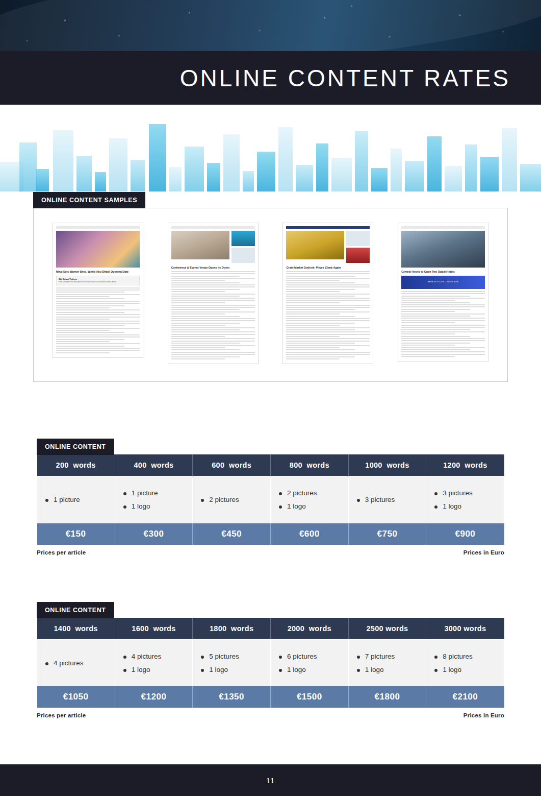Online Content Rates
ONLINE CONTENT SAMPLES
Miral Sets Warner Bros. World Abu Dhabi Opening Date
Ski Dubai Tickets Plan ahead for the best prices and save with our exclusive online deals.
Conference & Events Venue Opens Its Doors
Grain Market Outlook: Prices Climb Again
Central Hotels to Open Two Dubai Hotels
SAVE UP TO 20% | BOOK NOW
ONLINE CONTENT
| 200 words | 400 words | 600 words | 800 words | 1000 words | 1200 words |
| --- | --- | --- | --- | --- | --- |
| 1 picture | 1 picture 1 logo | 2 pictures | 2 pictures 1 logo | 3 pictures | 3 pictures 1 logo |
| €150 | €300 | €450 | €600 | €750 | €900 |
Prices per article Prices in Euro
ONLINE CONTENT
| 1400 words | 1600 words | 1800 words | 2000 words | 2500 words | 3000 words |
| --- | --- | --- | --- | --- | --- |
| 4 pictures | 4 pictures 1 logo | 5 pictures 1 logo | 6 pictures 1 logo | 7 pictures 1 logo | 8 pictures 1 logo |
| €1050 | €1200 | €1350 | €1500 | €1800 | €2100 |
Prices per article Prices in Euro
11